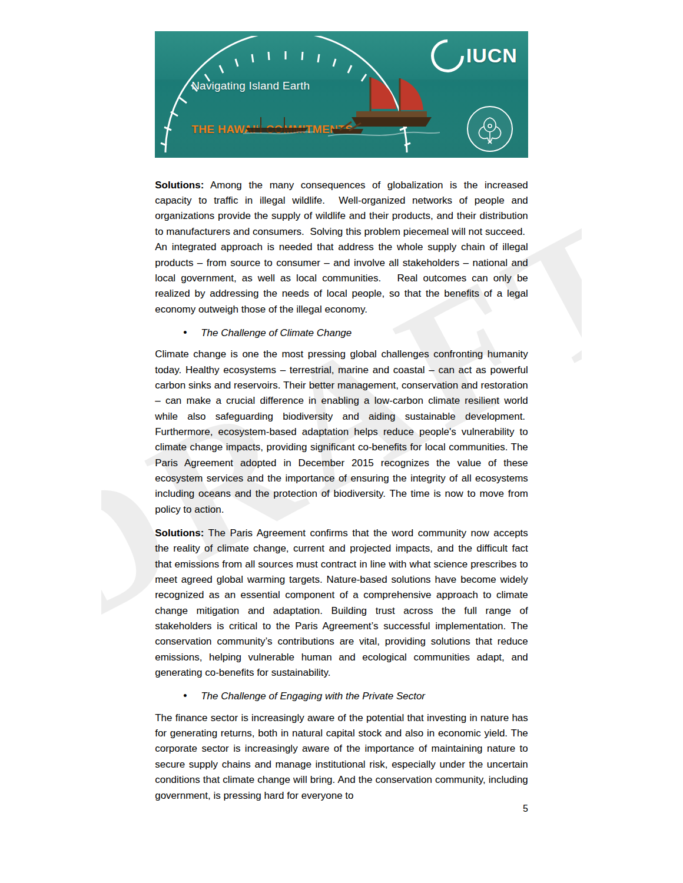DRAFT
Navigating Island Earth
THE HAWAIʻI COMMITMENTS
IUCN
Solutions: Among the many consequences of globalization is the increased capacity to traffic in illegal wildlife. Well-organized networks of people and organizations provide the supply of wildlife and their products, and their distribution to manufacturers and consumers. Solving this problem piecemeal will not succeed. An integrated approach is needed that address the whole supply chain of illegal products – from source to consumer – and involve all stakeholders – national and local government, as well as local communities. Real outcomes can only be realized by addressing the needs of local people, so that the benefits of a legal economy outweigh those of the illegal economy.
The Challenge of Climate Change
Climate change is one the most pressing global challenges confronting humanity today. Healthy ecosystems – terrestrial, marine and coastal – can act as powerful carbon sinks and reservoirs. Their better management, conservation and restoration – can make a crucial difference in enabling a low-carbon climate resilient world while also safeguarding biodiversity and aiding sustainable development. Furthermore, ecosystem-based adaptation helps reduce people's vulnerability to climate change impacts, providing significant co-benefits for local communities. The Paris Agreement adopted in December 2015 recognizes the value of these ecosystem services and the importance of ensuring the integrity of all ecosystems including oceans and the protection of biodiversity. The time is now to move from policy to action.
Solutions: The Paris Agreement confirms that the word community now accepts the reality of climate change, current and projected impacts, and the difficult fact that emissions from all sources must contract in line with what science prescribes to meet agreed global warming targets. Nature-based solutions have become widely recognized as an essential component of a comprehensive approach to climate change mitigation and adaptation. Building trust across the full range of stakeholders is critical to the Paris Agreement’s successful implementation. The conservation community’s contributions are vital, providing solutions that reduce emissions, helping vulnerable human and ecological communities adapt, and generating co-benefits for sustainability.
The Challenge of Engaging with the Private Sector
The finance sector is increasingly aware of the potential that investing in nature has for generating returns, both in natural capital stock and also in economic yield. The corporate sector is increasingly aware of the importance of maintaining nature to secure supply chains and manage institutional risk, especially under the uncertain conditions that climate change will bring. And the conservation community, including government, is pressing hard for everyone to
5